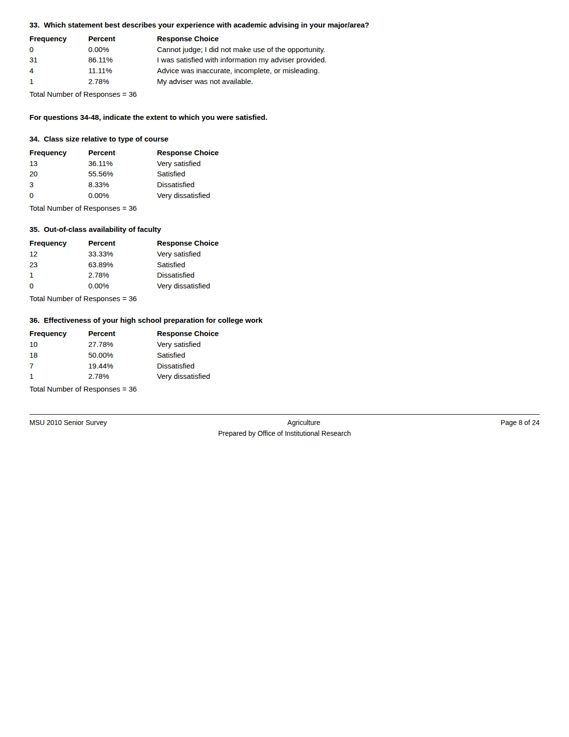33. Which statement best describes your experience with academic advising in your major/area?
| Frequency | Percent | Response Choice |
| --- | --- | --- |
| 0 | 0.00% | Cannot judge; I did not make use of the opportunity. |
| 31 | 86.11% | I was satisfied with information my adviser provided. |
| 4 | 11.11% | Advice was inaccurate, incomplete, or misleading. |
| 1 | 2.78% | My adviser was not available. |
Total Number of Responses = 36
For questions 34-48, indicate the extent to which you were satisfied.
34. Class size relative to type of course
| Frequency | Percent | Response Choice |
| --- | --- | --- |
| 13 | 36.11% | Very satisfied |
| 20 | 55.56% | Satisfied |
| 3 | 8.33% | Dissatisfied |
| 0 | 0.00% | Very dissatisfied |
Total Number of Responses = 36
35. Out-of-class availability of faculty
| Frequency | Percent | Response Choice |
| --- | --- | --- |
| 12 | 33.33% | Very satisfied |
| 23 | 63.89% | Satisfied |
| 1 | 2.78% | Dissatisfied |
| 0 | 0.00% | Very dissatisfied |
Total Number of Responses = 36
36. Effectiveness of your high school preparation for college work
| Frequency | Percent | Response Choice |
| --- | --- | --- |
| 10 | 27.78% | Very satisfied |
| 18 | 50.00% | Satisfied |
| 7 | 19.44% | Dissatisfied |
| 1 | 2.78% | Very dissatisfied |
Total Number of Responses = 36
MSU 2010 Senior Survey
Agriculture
Page 8 of 24
Prepared by Office of Institutional Research